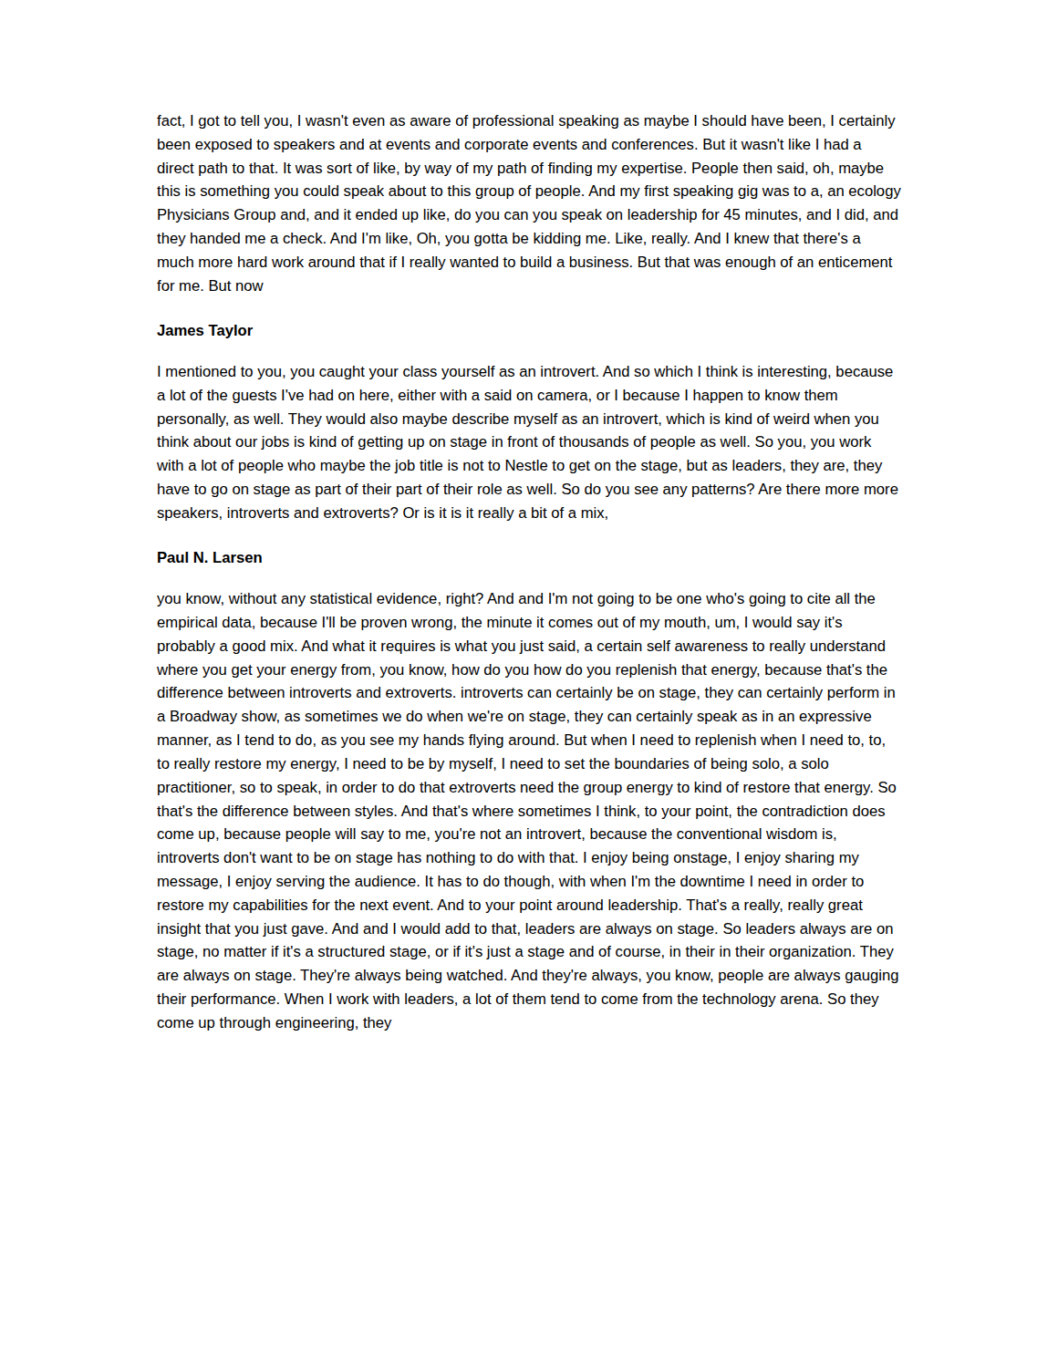fact, I got to tell you, I wasn't even as aware of professional speaking as maybe I should have been, I certainly been exposed to speakers and at events and corporate events and conferences. But it wasn't like I had a direct path to that. It was sort of like, by way of my path of finding my expertise. People then said, oh, maybe this is something you could speak about to this group of people. And my first speaking gig was to a, an ecology Physicians Group and, and it ended up like, do you can you speak on leadership for 45 minutes, and I did, and they handed me a check. And I'm like, Oh, you gotta be kidding me. Like, really. And I knew that there's a much more hard work around that if I really wanted to build a business. But that was enough of an enticement for me. But now
James Taylor
I mentioned to you, you caught your class yourself as an introvert. And so which I think is interesting, because a lot of the guests I've had on here, either with a said on camera, or I because I happen to know them personally, as well. They would also maybe describe myself as an introvert, which is kind of weird when you think about our jobs is kind of getting up on stage in front of thousands of people as well. So you, you work with a lot of people who maybe the job title is not to Nestle to get on the stage, but as leaders, they are, they have to go on stage as part of their part of their role as well. So do you see any patterns? Are there more more speakers, introverts and extroverts? Or is it is it really a bit of a mix,
Paul N. Larsen
you know, without any statistical evidence, right? And and I'm not going to be one who's going to cite all the empirical data, because I'll be proven wrong, the minute it comes out of my mouth, um, I would say it's probably a good mix. And what it requires is what you just said, a certain self awareness to really understand where you get your energy from, you know, how do you how do you replenish that energy, because that's the difference between introverts and extroverts. introverts can certainly be on stage, they can certainly perform in a Broadway show, as sometimes we do when we're on stage, they can certainly speak as in an expressive manner, as I tend to do, as you see my hands flying around. But when I need to replenish when I need to, to, to really restore my energy, I need to be by myself, I need to set the boundaries of being solo, a solo practitioner, so to speak, in order to do that extroverts need the group energy to kind of restore that energy. So that's the difference between styles. And that's where sometimes I think, to your point, the contradiction does come up, because people will say to me, you're not an introvert, because the conventional wisdom is, introverts don't want to be on stage has nothing to do with that. I enjoy being onstage, I enjoy sharing my message, I enjoy serving the audience. It has to do though, with when I'm the downtime I need in order to restore my capabilities for the next event. And to your point around leadership. That's a really, really great insight that you just gave. And and I would add to that, leaders are always on stage. So leaders always are on stage, no matter if it's a structured stage, or if it's just a stage and of course, in their in their organization. They are always on stage. They're always being watched. And they're always, you know, people are always gauging their performance. When I work with leaders, a lot of them tend to come from the technology arena. So they come up through engineering, they